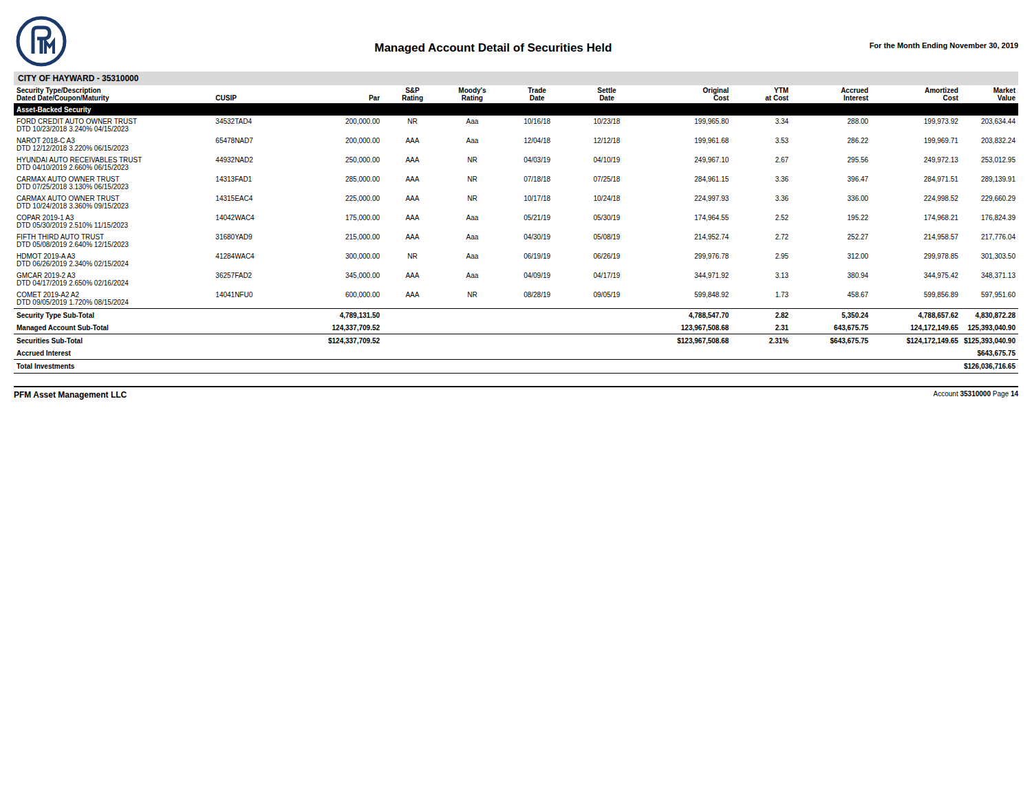Managed Account Detail of Securities Held
For the Month Ending November 30, 2019
CITY OF HAYWARD - 35310000
| Security Type/Description Dated Date/Coupon/Maturity | CUSIP | Par | S&P Rating | Moody's Rating | Trade Date | Settle Date | Original Cost | YTM at Cost | Accrued Interest | Amortized Cost | Market Value |
| --- | --- | --- | --- | --- | --- | --- | --- | --- | --- | --- | --- |
| Asset-Backed Security |
| FORD CREDIT AUTO OWNER TRUST DTD 10/23/2018 3.240% 04/15/2023 | 34532TAD4 | 200,000.00 | NR | Aaa | 10/16/18 | 10/23/18 | 199,965.80 | 3.34 | 288.00 | 199,973.92 | 203,634.44 |
| NAROT 2018-C A3 DTD 12/12/2018 3.220% 06/15/2023 | 65478NAD7 | 200,000.00 | AAA | Aaa | 12/04/18 | 12/12/18 | 199,961.68 | 3.53 | 286.22 | 199,969.71 | 203,832.24 |
| HYUNDAI AUTO RECEIVABLES TRUST DTD 04/10/2019 2.660% 06/15/2023 | 44932NAD2 | 250,000.00 | AAA | NR | 04/03/19 | 04/10/19 | 249,967.10 | 2.67 | 295.56 | 249,972.13 | 253,012.95 |
| CARMAX AUTO OWNER TRUST DTD 07/25/2018 3.130% 06/15/2023 | 14313FAD1 | 285,000.00 | AAA | NR | 07/18/18 | 07/25/18 | 284,961.15 | 3.36 | 396.47 | 284,971.51 | 289,139.91 |
| CARMAX AUTO OWNER TRUST DTD 10/24/2018 3.360% 09/15/2023 | 14315EAC4 | 225,000.00 | AAA | NR | 10/17/18 | 10/24/18 | 224,997.93 | 3.36 | 336.00 | 224,998.52 | 229,660.29 |
| COPAR 2019-1 A3 DTD 05/30/2019 2.510% 11/15/2023 | 14042WAC4 | 175,000.00 | AAA | Aaa | 05/21/19 | 05/30/19 | 174,964.55 | 2.52 | 195.22 | 174,968.21 | 176,824.39 |
| FIFTH THIRD AUTO TRUST DTD 05/08/2019 2.640% 12/15/2023 | 31680YAD9 | 215,000.00 | AAA | Aaa | 04/30/19 | 05/08/19 | 214,952.74 | 2.72 | 252.27 | 214,958.57 | 217,776.04 |
| HDMOT 2019-A A3 DTD 06/26/2019 2.340% 02/15/2024 | 41284WAC4 | 300,000.00 | NR | Aaa | 06/19/19 | 06/26/19 | 299,976.78 | 2.95 | 312.00 | 299,978.85 | 301,303.50 |
| GMCAR 2019-2 A3 DTD 04/17/2019 2.650% 02/16/2024 | 36257FAD2 | 345,000.00 | AAA | Aaa | 04/09/19 | 04/17/19 | 344,971.92 | 3.13 | 380.94 | 344,975.42 | 348,371.13 |
| COMET 2019-A2 A2 DTD 09/05/2019 1.720% 08/15/2024 | 14041NFU0 | 600,000.00 | AAA | NR | 08/28/19 | 09/05/19 | 599,848.92 | 1.73 | 458.67 | 599,856.89 | 597,951.60 |
| Security Type Sub-Total | | 4,789,131.50 | | | | | 4,788,547.70 | 2.82 | 5,350.24 | 4,788,657.62 | 4,830,872.28 |
| Managed Account Sub-Total | | 124,337,709.52 | | | | | 123,967,508.68 | 2.31 | 643,675.75 | 124,172,149.65 | 125,393,040.90 |
| Securities Sub-Total | | $124,337,709.52 | | | | | $123,967,508.68 | 2.31% | $643,675.75 | $124,172,149.65 | $125,393,040.90 |
| Accrued Interest | | | | | | | | | | | $643,675.75 |
| Total Investments | | | | | | | | | | | $126,036,716.65 |
PFM Asset Management LLC
Account 35310000 Page 14